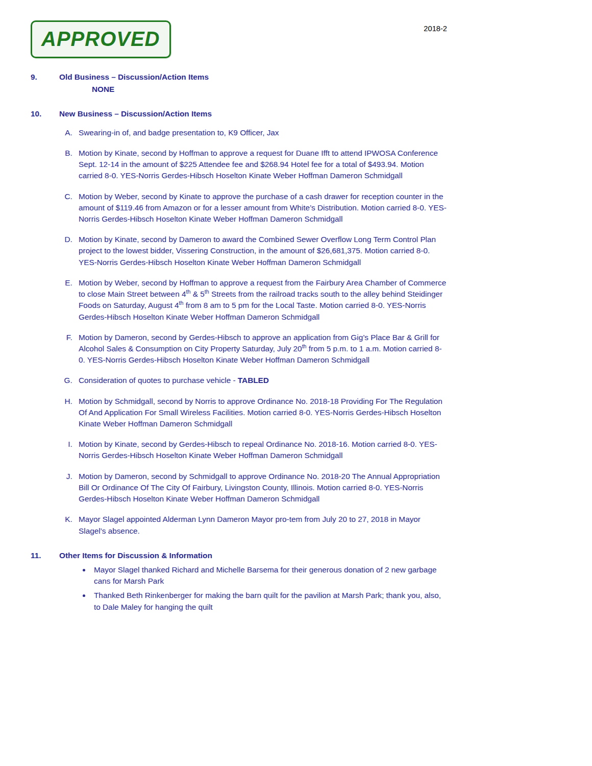APPROVED 2018-2
9. Old Business – Discussion/Action Items
NONE
10. New Business – Discussion/Action Items
Swearing-in of, and badge presentation to, K9 Officer, Jax
Motion by Kinate, second by Hoffman to approve a request for Duane Ifft to attend IPWOSA Conference Sept. 12-14 in the amount of $225 Attendee fee and $268.94 Hotel fee for a total of $493.94. Motion carried 8-0. YES-Norris Gerdes-Hibsch Hoselton Kinate Weber Hoffman Dameron Schmidgall
Motion by Weber, second by Kinate to approve the purchase of a cash drawer for reception counter in the amount of $119.46 from Amazon or for a lesser amount from White’s Distribution. Motion carried 8-0. YES-Norris Gerdes-Hibsch Hoselton Kinate Weber Hoffman Dameron Schmidgall
Motion by Kinate, second by Dameron to award the Combined Sewer Overflow Long Term Control Plan project to the lowest bidder, Vissering Construction, in the amount of $26,681,375. Motion carried 8-0. YES-Norris Gerdes-Hibsch Hoselton Kinate Weber Hoffman Dameron Schmidgall
Motion by Weber, second by Hoffman to approve a request from the Fairbury Area Chamber of Commerce to close Main Street between 4th & 5th Streets from the railroad tracks south to the alley behind Steidinger Foods on Saturday, August 4th from 8 am to 5 pm for the Local Taste. Motion carried 8-0. YES-Norris Gerdes-Hibsch Hoselton Kinate Weber Hoffman Dameron Schmidgall
Motion by Dameron, second by Gerdes-Hibsch to approve an application from Gig’s Place Bar & Grill for Alcohol Sales & Consumption on City Property Saturday, July 20th from 5 p.m. to 1 a.m. Motion carried 8-0. YES-Norris Gerdes-Hibsch Hoselton Kinate Weber Hoffman Dameron Schmidgall
Consideration of quotes to purchase vehicle - TABLED
Motion by Schmidgall, second by Norris to approve Ordinance No. 2018-18 Providing For The Regulation Of And Application For Small Wireless Facilities. Motion carried 8-0. YES-Norris Gerdes-Hibsch Hoselton Kinate Weber Hoffman Dameron Schmidgall
Motion by Kinate, second by Gerdes-Hibsch to repeal Ordinance No. 2018-16. Motion carried 8-0. YES-Norris Gerdes-Hibsch Hoselton Kinate Weber Hoffman Dameron Schmidgall
Motion by Dameron, second by Schmidgall to approve Ordinance No. 2018-20 The Annual Appropriation Bill Or Ordinance Of The City Of Fairbury, Livingston County, Illinois. Motion carried 8-0. YES-Norris Gerdes-Hibsch Hoselton Kinate Weber Hoffman Dameron Schmidgall
Mayor Slagel appointed Alderman Lynn Dameron Mayor pro-tem from July 20 to 27, 2018 in Mayor Slagel’s absence.
11. Other Items for Discussion & Information
Mayor Slagel thanked Richard and Michelle Barsema for their generous donation of 2 new garbage cans for Marsh Park
Thanked Beth Rinkenberger for making the barn quilt for the pavilion at Marsh Park; thank you, also, to Dale Maley for hanging the quilt